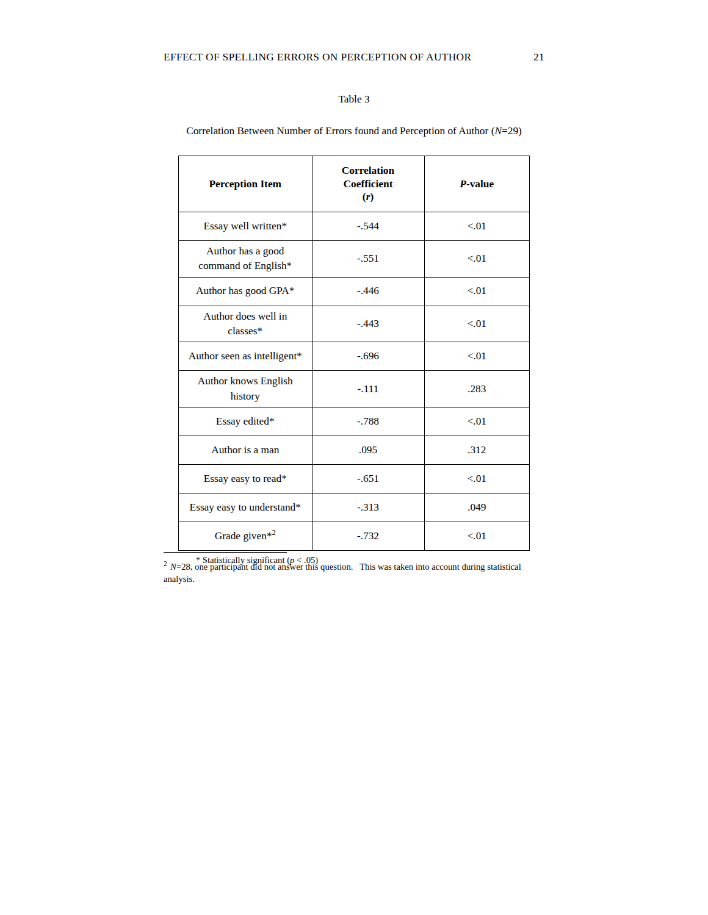Effect of Spelling Errors on Perception of Author 21
Table 3
Correlation Between Number of Errors found and Perception of Author (N=29)
| Perception Item | Correlation Coefficient ( r ) | P -value |
| --- | --- | --- |
| Essay well written* | -.544 | <.01 |
| Author has a good command of English* | -.551 | <.01 |
| Author has good GPA* | -.446 | <.01 |
| Author does well in classes* | -.443 | <.01 |
| Author seen as intelligent* | -.696 | <.01 |
| Author knows English history | -.111 | .283 |
| Essay edited* | -.788 | <.01 |
| Author is a man | .095 | .312 |
| Essay easy to read* | -.651 | <.01 |
| Essay easy to understand* | -.313 | .049 |
| Grade given* 2 | -.732 | <.01 |
* Statistically significant (p < .05)
2 N=28, one participant did not answer this question. This was taken into account during statistical analysis.